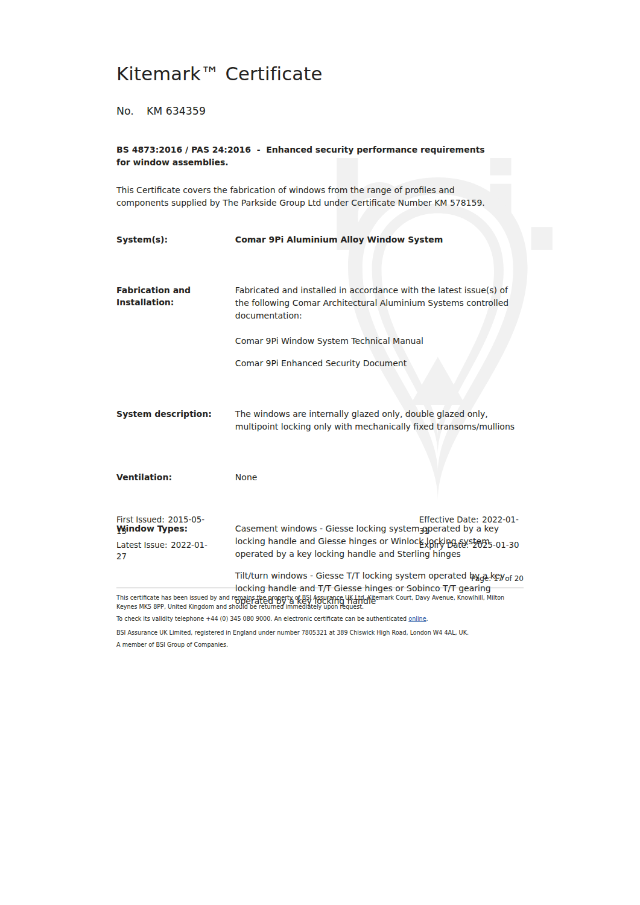bsi.
Kitemark™ Certificate
No. KM 634359
BS 4873:2016 / PAS 24:2016 - Enhanced security performance requirements for window assemblies.
This Certificate covers the fabrication of windows from the range of profiles and components supplied by The Parkside Group Ltd under Certificate Number KM 578159.
| System(s): | Comar 9Pi Aluminium Alloy Window System |
| Fabrication and Installation: | Fabricated and installed in accordance with the latest issue(s) of the following Comar Architectural Aluminium Systems controlled documentation: Comar 9Pi Window System Technical Manual Comar 9Pi Enhanced Security Document |
| System description: | The windows are internally glazed only, double glazed only, multipoint locking only with mechanically fixed transoms/mullions |
| Ventilation: | None |
| Window Types: | Casement windows - Giesse locking system operated by a key locking handle and Giesse hinges or Winlock locking system operated by a key locking handle and Sterling hinges Tilt/turn windows - Giesse T/T locking system operated by a key locking handle and T/T Giesse hinges or Sobinco T/T gearing operated by a key locking handle |
| First Issued: 2015-05-13 | Effective Date: 2022-01-31 |
| Latest Issue: 2022-01-27 | Expiry Date: 2025-01-30 |
Page: 17 of 20
This certificate has been issued by and remains the property of BSI Assurance UK Ltd, Kitemark Court, Davy Avenue, Knowlhill, Milton Keynes MK5 8PP, United Kingdom and should be returned immediately upon request.
To check its validity telephone +44 (0) 345 080 9000. An electronic certificate can be authenticated online.
BSI Assurance UK Limited, registered in England under number 7805321 at 389 Chiswick High Road, London W4 4AL, UK.
A member of BSI Group of Companies.